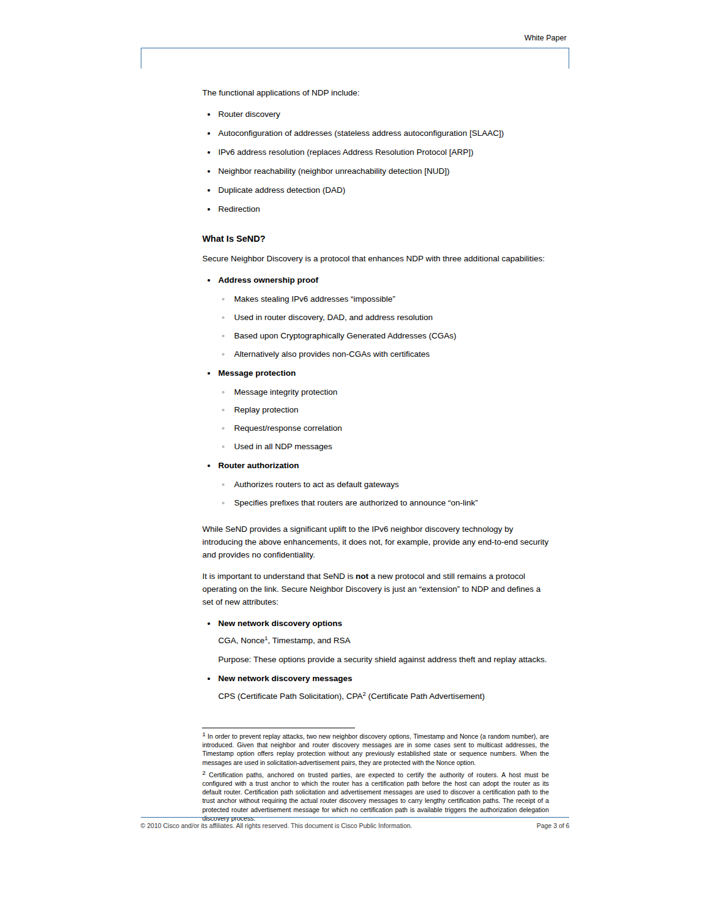White Paper
The functional applications of NDP include:
Router discovery
Autoconfiguration of addresses (stateless address autoconfiguration [SLAAC])
IPv6 address resolution (replaces Address Resolution Protocol [ARP])
Neighbor reachability (neighbor unreachability detection [NUD])
Duplicate address detection (DAD)
Redirection
What Is SeND?
Secure Neighbor Discovery is a protocol that enhances NDP with three additional capabilities:
Address ownership proof
Makes stealing IPv6 addresses “impossible”
Used in router discovery, DAD, and address resolution
Based upon Cryptographically Generated Addresses (CGAs)
Alternatively also provides non-CGAs with certificates
Message protection
Message integrity protection
Replay protection
Request/response correlation
Used in all NDP messages
Router authorization
Authorizes routers to act as default gateways
Specifies prefixes that routers are authorized to announce “on-link”
While SeND provides a significant uplift to the IPv6 neighbor discovery technology by introducing the above enhancements, it does not, for example, provide any end-to-end security and provides no confidentiality.
It is important to understand that SeND is not a new protocol and still remains a protocol operating on the link. Secure Neighbor Discovery is just an “extension” to NDP and defines a set of new attributes:
New network discovery options
CGA, Nonce1, Timestamp, and RSA
Purpose: These options provide a security shield against address theft and replay attacks.
New network discovery messages
CPS (Certificate Path Solicitation), CPA2 (Certificate Path Advertisement)
1 In order to prevent replay attacks, two new neighbor discovery options, Timestamp and Nonce (a random number), are introduced. Given that neighbor and router discovery messages are in some cases sent to multicast addresses, the Timestamp option offers replay protection without any previously established state or sequence numbers. When the messages are used in solicitation-advertisement pairs, they are protected with the Nonce option.
2 Certification paths, anchored on trusted parties, are expected to certify the authority of routers. A host must be configured with a trust anchor to which the router has a certification path before the host can adopt the router as its default router. Certification path solicitation and advertisement messages are used to discover a certification path to the trust anchor without requiring the actual router discovery messages to carry lengthy certification paths. The receipt of a protected router advertisement message for which no certification path is available triggers the authorization delegation discovery process.
© 2010 Cisco and/or its affiliates. All rights reserved. This document is Cisco Public Information.
Page 3 of 6